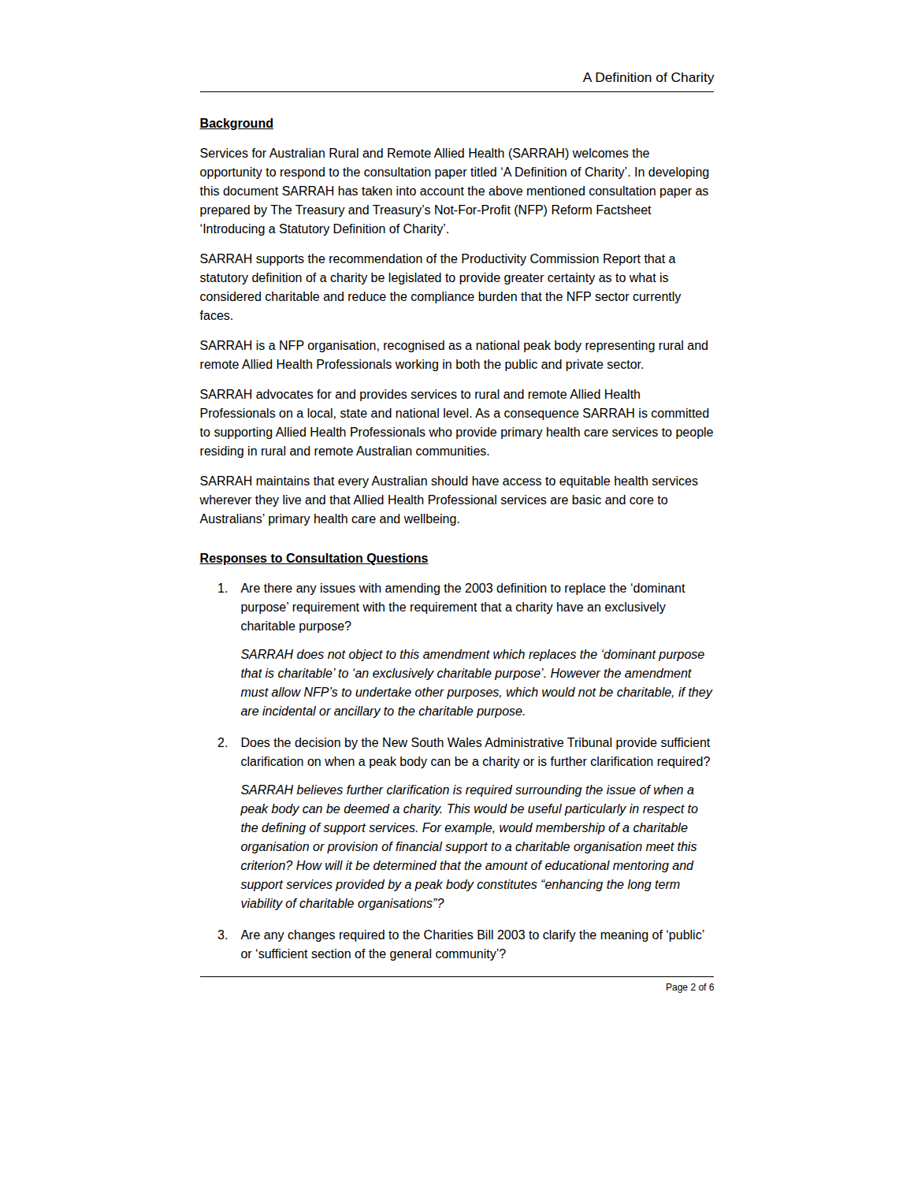A Definition of Charity
Background
Services for Australian Rural and Remote Allied Health (SARRAH) welcomes the opportunity to respond to the consultation paper titled ‘A Definition of Charity’. In developing this document SARRAH has taken into account the above mentioned consultation paper as prepared by The Treasury and Treasury’s Not-For-Profit (NFP) Reform Factsheet ‘Introducing a Statutory Definition of Charity’.
SARRAH supports the recommendation of the Productivity Commission Report that a statutory definition of a charity be legislated to provide greater certainty as to what is considered charitable and reduce the compliance burden that the NFP sector currently faces.
SARRAH is a NFP organisation, recognised as a national peak body representing rural and remote Allied Health Professionals working in both the public and private sector.
SARRAH advocates for and provides services to rural and remote Allied Health Professionals on a local, state and national level. As a consequence SARRAH is committed to supporting Allied Health Professionals who provide primary health care services to people residing in rural and remote Australian communities.
SARRAH maintains that every Australian should have access to equitable health services wherever they live and that Allied Health Professional services are basic and core to Australians’ primary health care and wellbeing.
Responses to Consultation Questions
Are there any issues with amending the 2003 definition to replace the ‘dominant purpose’ requirement with the requirement that a charity have an exclusively charitable purpose?
SARRAH does not object to this amendment which replaces the ‘dominant purpose that is charitable’ to ‘an exclusively charitable purpose’. However the amendment must allow NFP’s to undertake other purposes, which would not be charitable, if they are incidental or ancillary to the charitable purpose.
Does the decision by the New South Wales Administrative Tribunal provide sufficient clarification on when a peak body can be a charity or is further clarification required?
SARRAH believes further clarification is required surrounding the issue of when a peak body can be deemed a charity. This would be useful particularly in respect to the defining of support services. For example, would membership of a charitable organisation or provision of financial support to a charitable organisation meet this criterion? How will it be determined that the amount of educational mentoring and support services provided by a peak body constitutes “enhancing the long term viability of charitable organisations”?
Are any changes required to the Charities Bill 2003 to clarify the meaning of ‘public’ or ‘sufficient section of the general community’?
Page 2 of 6